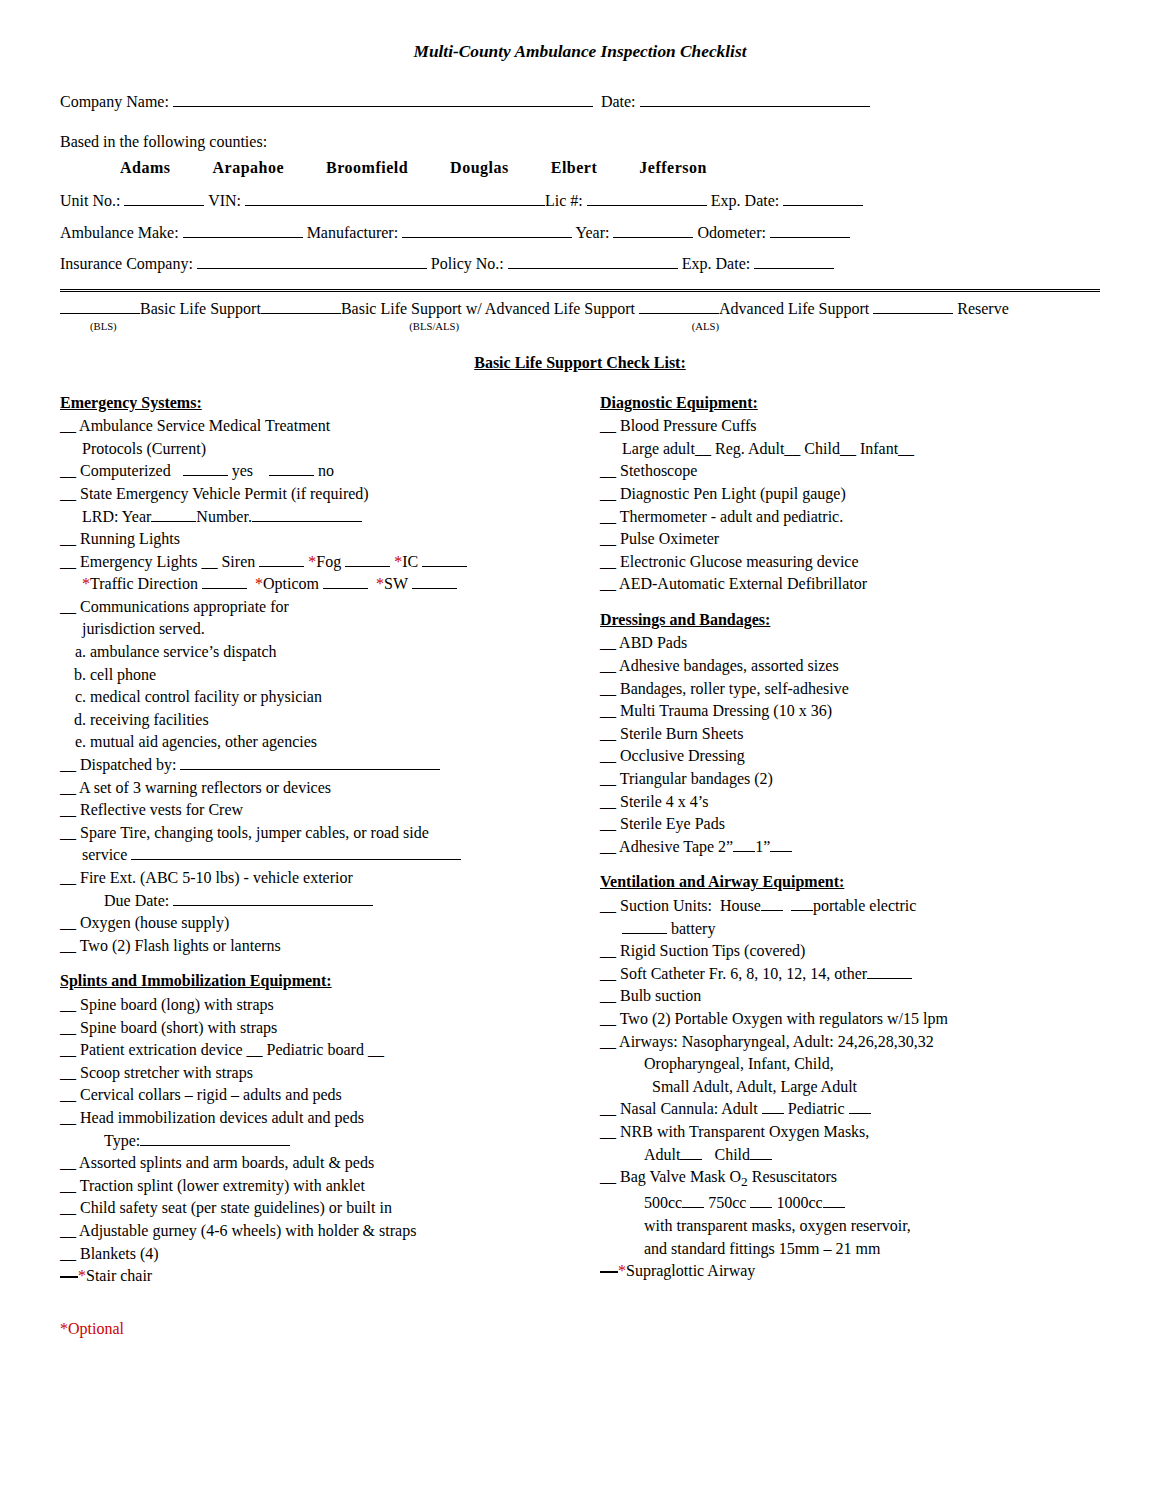Multi-County Ambulance Inspection Checklist
Company Name: Date:
Based in the following counties:
Adams Arapahoe Broomfield Douglas Elbert Jefferson
Unit No.: VIN: Lic #: Exp. Date:
Ambulance Make: Manufacturer: Year: Odometer:
Insurance Company: Policy No.: Exp. Date:
Basic Life Support Basic Life Support w/ Advanced Life Support Advanced Life Support Reserve
(BLS) (BLS/ALS) (ALS)
Basic Life Support Check List:
Emergency Systems:
__ Ambulance Service Medical Treatment
Protocols (Current)
__ Computerized yes no
__ State Emergency Vehicle Permit (if required)
LRD: Year Number.
__ Running Lights
__ Emergency Lights __ Siren *Fog *IC
*Traffic Direction *Opticom *SW
__ Communications appropriate for
jurisdiction served.
ambulance service’s dispatch
cell phone
medical control facility or physician
receiving facilities
mutual aid agencies, other agencies
__ Dispatched by:
__ A set of 3 warning reflectors or devices
__ Reflective vests for Crew
__ Spare Tire, changing tools, jumper cables, or road side
service
__ Fire Ext. (ABC 5-10 lbs) - vehicle exterior
Due Date:
__ Oxygen (house supply)
__ Two (2) Flash lights or lanterns
Splints and Immobilization Equipment:
__ Spine board (long) with straps
__ Spine board (short) with straps
__ Patient extrication device __ Pediatric board __
__ Scoop stretcher with straps
__ Cervical collars – rigid – adults and peds
__ Head immobilization devices adult and peds
Type:
__ Assorted splints and arm boards, adult & peds
__ Traction splint (lower extremity) with anklet
__ Child safety seat (per state guidelines) or built in
__ Adjustable gurney (4-6 wheels) with holder & straps
__ Blankets (4)
*Stair chair
Diagnostic Equipment:
__ Blood Pressure Cuffs
Large adult__ Reg. Adult__ Child__ Infant__
__ Stethoscope
__ Diagnostic Pen Light (pupil gauge)
__ Thermometer - adult and pediatric.
__ Pulse Oximeter
__ Electronic Glucose measuring device
__ AED-Automatic External Defibrillator
Dressings and Bandages:
__ ABD Pads
__ Adhesive bandages, assorted sizes
__ Bandages, roller type, self-adhesive
__ Multi Trauma Dressing (10 x 36)
__ Sterile Burn Sheets
__ Occlusive Dressing
__ Triangular bandages (2)
__ Sterile 4 x 4’s
__ Sterile Eye Pads
__ Adhesive Tape 2” 1”
Ventilation and Airway Equipment:
__ Suction Units: House portable electric
battery
__ Rigid Suction Tips (covered)
__ Soft Catheter Fr. 6, 8, 10, 12, 14, other
__ Bulb suction
__ Two (2) Portable Oxygen with regulators w/15 lpm
__ Airways: Nasopharyngeal, Adult: 24,26,28,30,32
Oropharyngeal, Infant, Child,
Small Adult, Adult, Large Adult
__ Nasal Cannula: Adult Pediatric
__ NRB with Transparent Oxygen Masks,
Adult Child
__ Bag Valve Mask O2 Resuscitators
500cc 750cc 1000cc
with transparent masks, oxygen reservoir,
and standard fittings 15mm – 21 mm
*Supraglottic Airway
*Optional